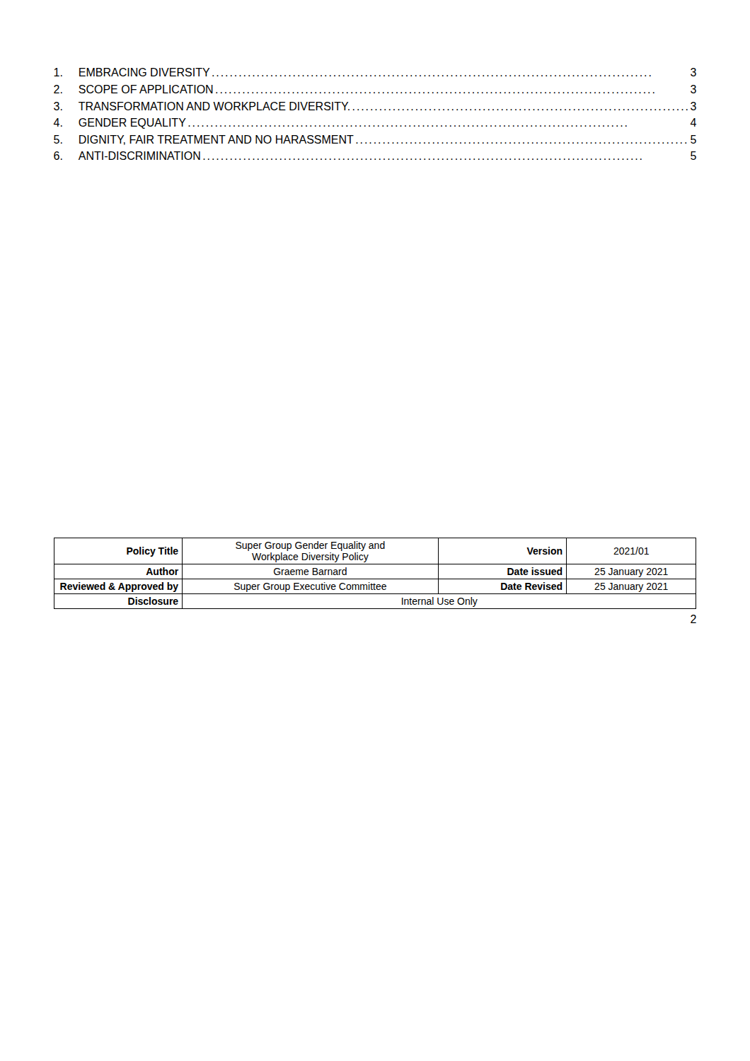1. EMBRACING DIVERSITY .................................................................................................. 3
2. SCOPE OF APPLICATION .................................................................................................. 3
3. TRANSFORMATION AND WORKPLACE DIVERSITY. .................................................................................................. 3
4. GENDER EQUALITY .................................................................................................. 4
5. DIGNITY, FAIR TREATMENT AND NO HARASSMENT .................................................................................................. 5
6. ANTI-DISCRIMINATION .................................................................................................. 5
| Policy Title | Super Group Gender Equality and Workplace Diversity Policy | Version | 2021/01 |
| Author | Graeme Barnard | Date issued | 25 January 2021 |
| Reviewed & Approved by | Super Group Executive Committee | Date Revised | 25 January 2021 |
| Disclosure | Internal Use Only |
2